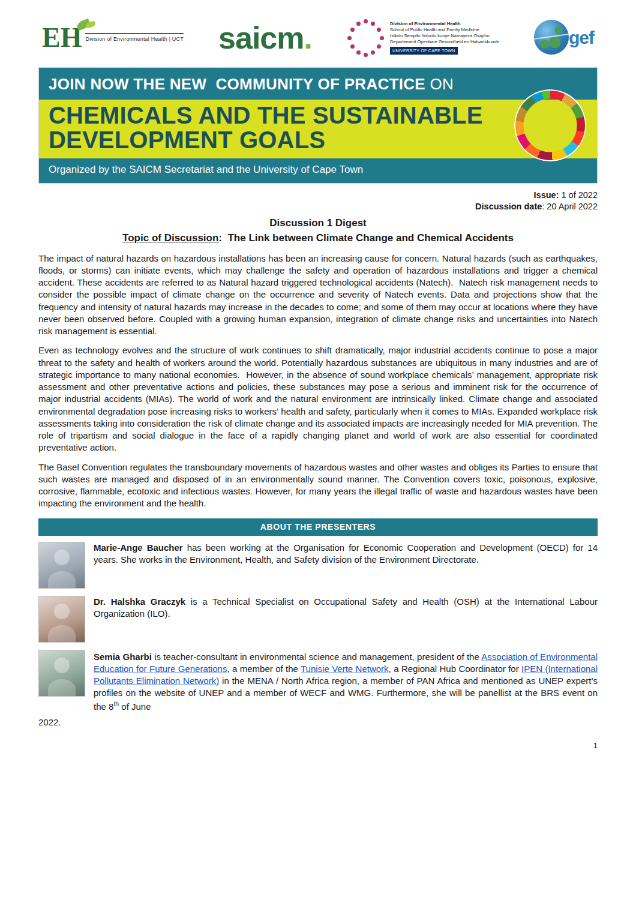EH
Division of Environmental Health | UCT
saicm.
Division of Environmental Health
School of Public Health and Family Medicine
Isikolo Sempilo Yoluntu kunye Namayeza Osapho
Departement Openbare Gesondheid en Huisartskunde
UNIVERSITY OF CAPE TOWN
gef
JOIN NOW THE NEW COMMUNITY OF PRACTICE ON
CHEMICALS AND THE SUSTAINABLE DEVELOPMENT GOALS
Organized by the SAICM Secretariat and the University of Cape Town
Issue: 1 of 2022
Discussion date: 20 April 2022
Discussion 1 Digest
Topic of Discussion: The Link between Climate Change and Chemical Accidents
The impact of natural hazards on hazardous installations has been an increasing cause for concern. Natural hazards (such as earthquakes, floods, or storms) can initiate events, which may challenge the safety and operation of hazardous installations and trigger a chemical accident. These accidents are referred to as Natural hazard triggered technological accidents (Natech). Natech risk management needs to consider the possible impact of climate change on the occurrence and severity of Natech events. Data and projections show that the frequency and intensity of natural hazards may increase in the decades to come; and some of them may occur at locations where they have never been observed before. Coupled with a growing human expansion, integration of climate change risks and uncertainties into Natech risk management is essential.
Even as technology evolves and the structure of work continues to shift dramatically, major industrial accidents continue to pose a major threat to the safety and health of workers around the world. Potentially hazardous substances are ubiquitous in many industries and are of strategic importance to many national economies. However, in the absence of sound workplace chemicals’ management, appropriate risk assessment and other preventative actions and policies, these substances may pose a serious and imminent risk for the occurrence of major industrial accidents (MIAs). The world of work and the natural environment are intrinsically linked. Climate change and associated environmental degradation pose increasing risks to workers’ health and safety, particularly when it comes to MIAs. Expanded workplace risk assessments taking into consideration the risk of climate change and its associated impacts are increasingly needed for MIA prevention. The role of tripartism and social dialogue in the face of a rapidly changing planet and world of work are also essential for coordinated preventative action.
The Basel Convention regulates the transboundary movements of hazardous wastes and other wastes and obliges its Parties to ensure that such wastes are managed and disposed of in an environmentally sound manner. The Convention covers toxic, poisonous, explosive, corrosive, flammable, ecotoxic and infectious wastes. However, for many years the illegal traffic of waste and hazardous wastes have been impacting the environment and the health.
ABOUT THE PRESENTERS
Marie-Ange Baucher has been working at the Organisation for Economic Cooperation and Development (OECD) for 14 years. She works in the Environment, Health, and Safety division of the Environment Directorate.
Dr. Halshka Graczyk is a Technical Specialist on Occupational Safety and Health (OSH) at the International Labour Organization (ILO).
Semia Gharbi is teacher-consultant in environmental science and management, president of the Association of Environmental Education for Future Generations, a member of the Tunisie Verte Network, a Regional Hub Coordinator for IPEN (International Pollutants Elimination Network) in the MENA / North Africa region, a member of PAN Africa and mentioned as UNEP expert’s profiles on the website of UNEP and a member of WECF and WMG. Furthermore, she will be panellist at the BRS event on the 8th of June
2022.
1